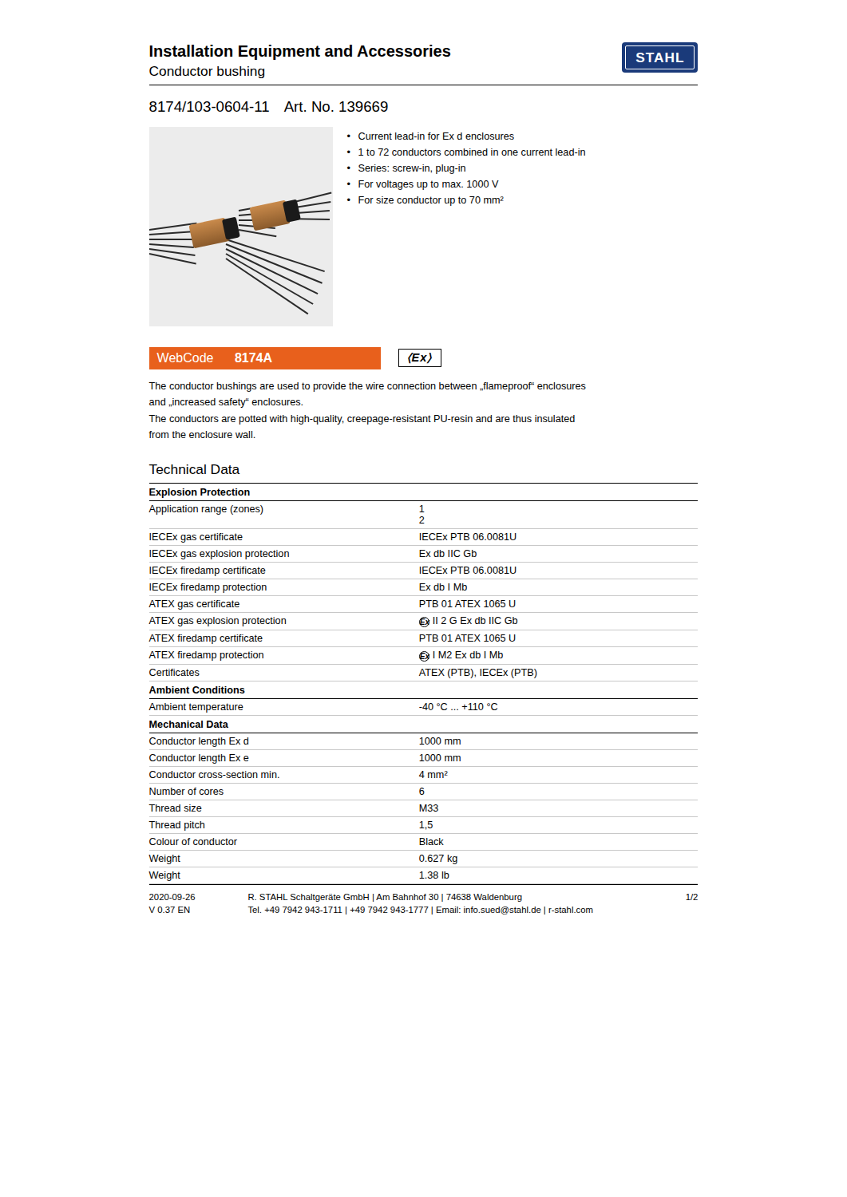Installation Equipment and Accessories
Conductor bushing
STAHL
8174/103-0604-11 Art. No. 139669
Current lead-in for Ex d enclosures
1 to 72 conductors combined in one current lead-in
Series: screw-in, plug-in
For voltages up to max. 1000 V
For size conductor up to 70 mm²
WebCode 8174A
〈Ex〉
The conductor bushings are used to provide the wire connection between „flameproof“ enclosures
and „increased safety“ enclosures.
The conductors are potted with high-quality, creepage-resistant PU-resin and are thus insulated
from the enclosure wall.
Technical Data
| Explosion Protection |
| Application range (zones) | 1 2 |
| IECEx gas certificate | IECEx PTB 06.0081U |
| IECEx gas explosion protection | Ex db IIC Gb |
| IECEx firedamp certificate | IECEx PTB 06.0081U |
| IECEx firedamp protection | Ex db I Mb |
| ATEX gas certificate | PTB 01 ATEX 1065 U |
| ATEX gas explosion protection | Ex II 2 G Ex db IIC Gb |
| ATEX firedamp certificate | PTB 01 ATEX 1065 U |
| ATEX firedamp protection | Ex I M2 Ex db I Mb |
| Certificates | ATEX (PTB), IECEx (PTB) |
| Ambient Conditions |
| Ambient temperature | -40 °C ... +110 °C |
| Mechanical Data |
| Conductor length Ex d | 1000 mm |
| Conductor length Ex e | 1000 mm |
| Conductor cross-section min. | 4 mm² |
| Number of cores | 6 |
| Thread size | M33 |
| Thread pitch | 1,5 |
| Colour of conductor | Black |
| Weight | 0.627 kg |
| Weight | 1.38 lb |
2020-09-26
V 0.37 EN
R. STAHL Schaltgeräte GmbH | Am Bahnhof 30 | 74638 Waldenburg
Tel. +49 7942 943-1711 | +49 7942 943-1777 | Email: info.sued@stahl.de | r-stahl.com
1/2